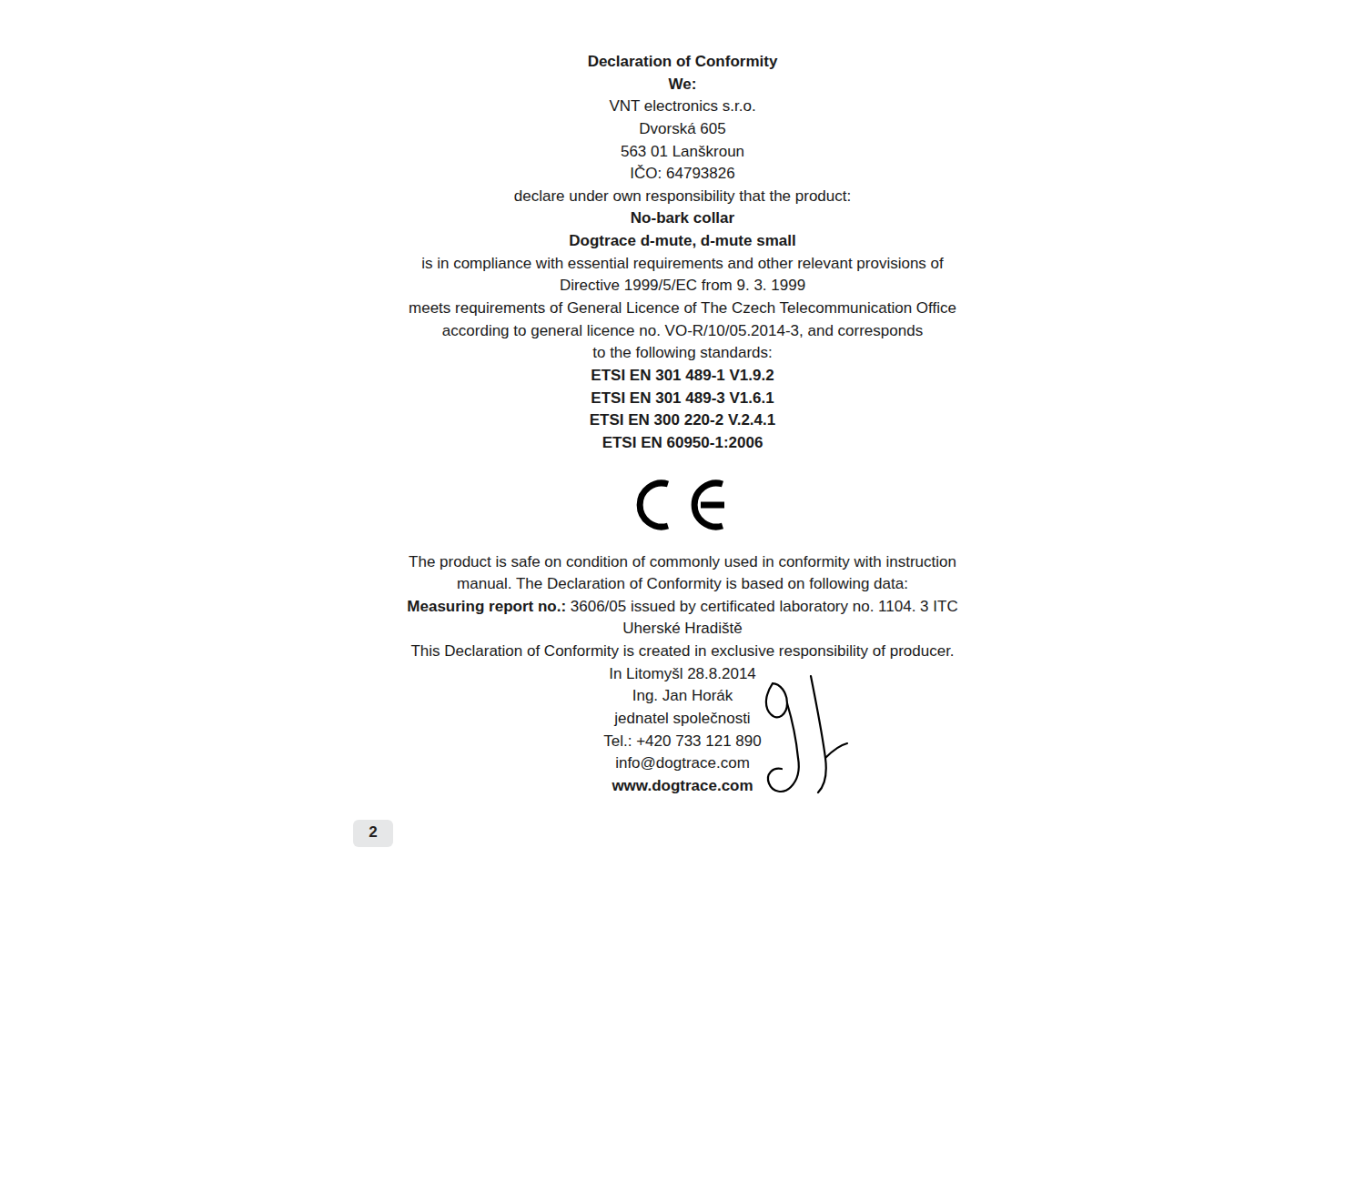Declaration of Conformity
We:
VNT electronics s.r.o.
Dvorská 605
563 01 Lanškroun
IČO: 64793826
declare under own responsibility that the product:
No-bark collar
Dogtrace d-mute, d-mute small
is in compliance with essential requirements and other relevant provisions of
Directive 1999/5/EC from 9. 3. 1999
meets requirements of General Licence of The Czech Telecommunication Office
according to general licence no. VO-R/10/05.2014-3, and corresponds
to the following standards:
ETSI EN 301 489-1 V1.9.2
ETSI EN 301 489-3 V1.6.1
ETSI EN 300 220-2 V.2.4.1
ETSI EN 60950-1:2006
The product is safe on condition of commonly used in conformity with instruction
manual. The Declaration of Conformity is based on following data:
Measuring report no.: 3606/05 issued by certificated laboratory no. 1104. 3 ITC Uherské Hradiště
This Declaration of Conformity is created in exclusive responsibility of producer.
In Litomyšl 28.8.2014
Ing. Jan Horák
jednatel společnosti
Tel.: +420 733 121 890
info@dogtrace.com
www.dogtrace.com
2